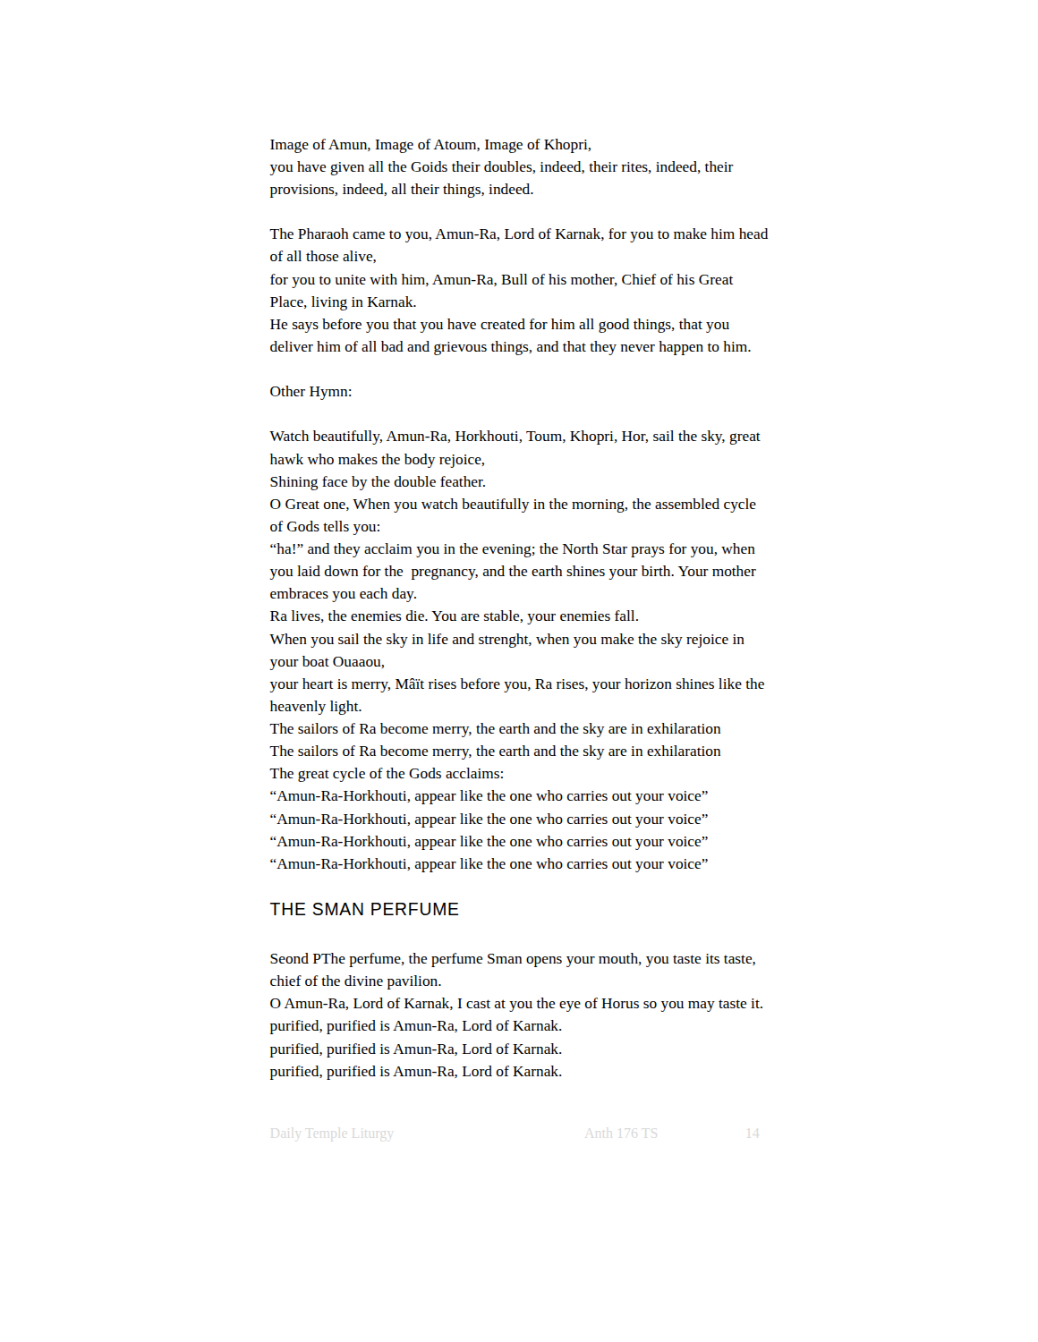Image of Amun, Image of Atoum, Image of Khopri,
you have given all the Goids their doubles, indeed, their rites, indeed, their provisions, indeed, all their things, indeed.
The Pharaoh came to you, Amun-Ra, Lord of Karnak, for you to make him head of all those alive,
for you to unite with him, Amun-Ra, Bull of his mother, Chief of his Great Place, living in Karnak.
He says before you that you have created for him all good things, that you deliver him of all bad and grievous things, and that they never happen to him.
Other Hymn:
Watch beautifully, Amun-Ra, Horkhouti, Toum, Khopri, Hor, sail the sky, great hawk who makes the body rejoice,
Shining face by the double feather.
O Great one, When you watch beautifully in the morning, the assembled cycle of Gods tells you:
“ha!” and they acclaim you in the evening; the North Star prays for you, when you laid down for the pregnancy, and the earth shines your birth. Your mother embraces you each day.
Ra lives, the enemies die. You are stable, your enemies fall.
When you sail the sky in life and strenght, when you make the sky rejoice in your boat Ouaaou,
your heart is merry, Mâït rises before you, Ra rises, your horizon shines like the heavenly light.
The sailors of Ra become merry, the earth and the sky are in exhilaration
The sailors of Ra become merry, the earth and the sky are in exhilaration
The great cycle of the Gods acclaims:
“Amun-Ra-Horkhouti, appear like the one who carries out your voice”
“Amun-Ra-Horkhouti, appear like the one who carries out your voice”
“Amun-Ra-Horkhouti, appear like the one who carries out your voice”
“Amun-Ra-Horkhouti, appear like the one who carries out your voice”
THE SMAN PERFUME
Seond PThe perfume, the perfume Sman opens your mouth, you taste its taste, chief of the divine pavilion.
O Amun-Ra, Lord of Karnak, I cast at you the eye of Horus so you may taste it.
purified, purified is Amun-Ra, Lord of Karnak.
purified, purified is Amun-Ra, Lord of Karnak.
purified, purified is Amun-Ra, Lord of Karnak.
Daily Temple Liturgy Anth 176 TS 14